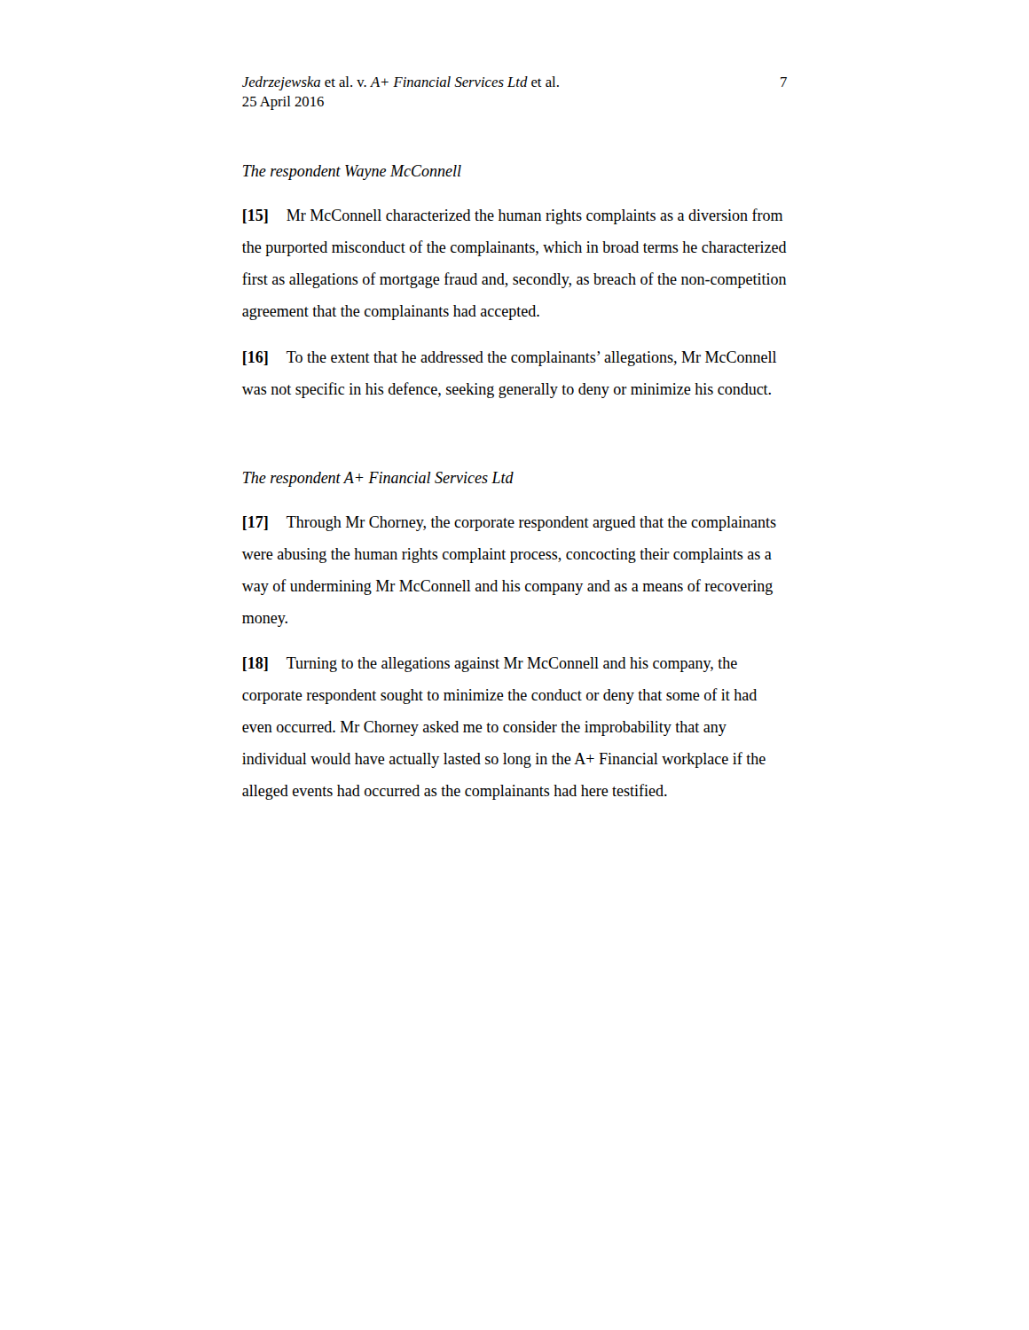Jedrzejewska et al. v. A+ Financial Services Ltd et al.
25 April 2016
7
The respondent Wayne McConnell
[15] Mr McConnell characterized the human rights complaints as a diversion from the purported misconduct of the complainants, which in broad terms he characterized first as allegations of mortgage fraud and, secondly, as breach of the non-competition agreement that the complainants had accepted.
[16] To the extent that he addressed the complainants’ allegations, Mr McConnell was not specific in his defence, seeking generally to deny or minimize his conduct.
The respondent A+ Financial Services Ltd
[17] Through Mr Chorney, the corporate respondent argued that the complainants were abusing the human rights complaint process, concocting their complaints as a way of undermining Mr McConnell and his company and as a means of recovering money.
[18] Turning to the allegations against Mr McConnell and his company, the corporate respondent sought to minimize the conduct or deny that some of it had even occurred. Mr Chorney asked me to consider the improbability that any individual would have actually lasted so long in the A+ Financial workplace if the alleged events had occurred as the complainants had here testified.